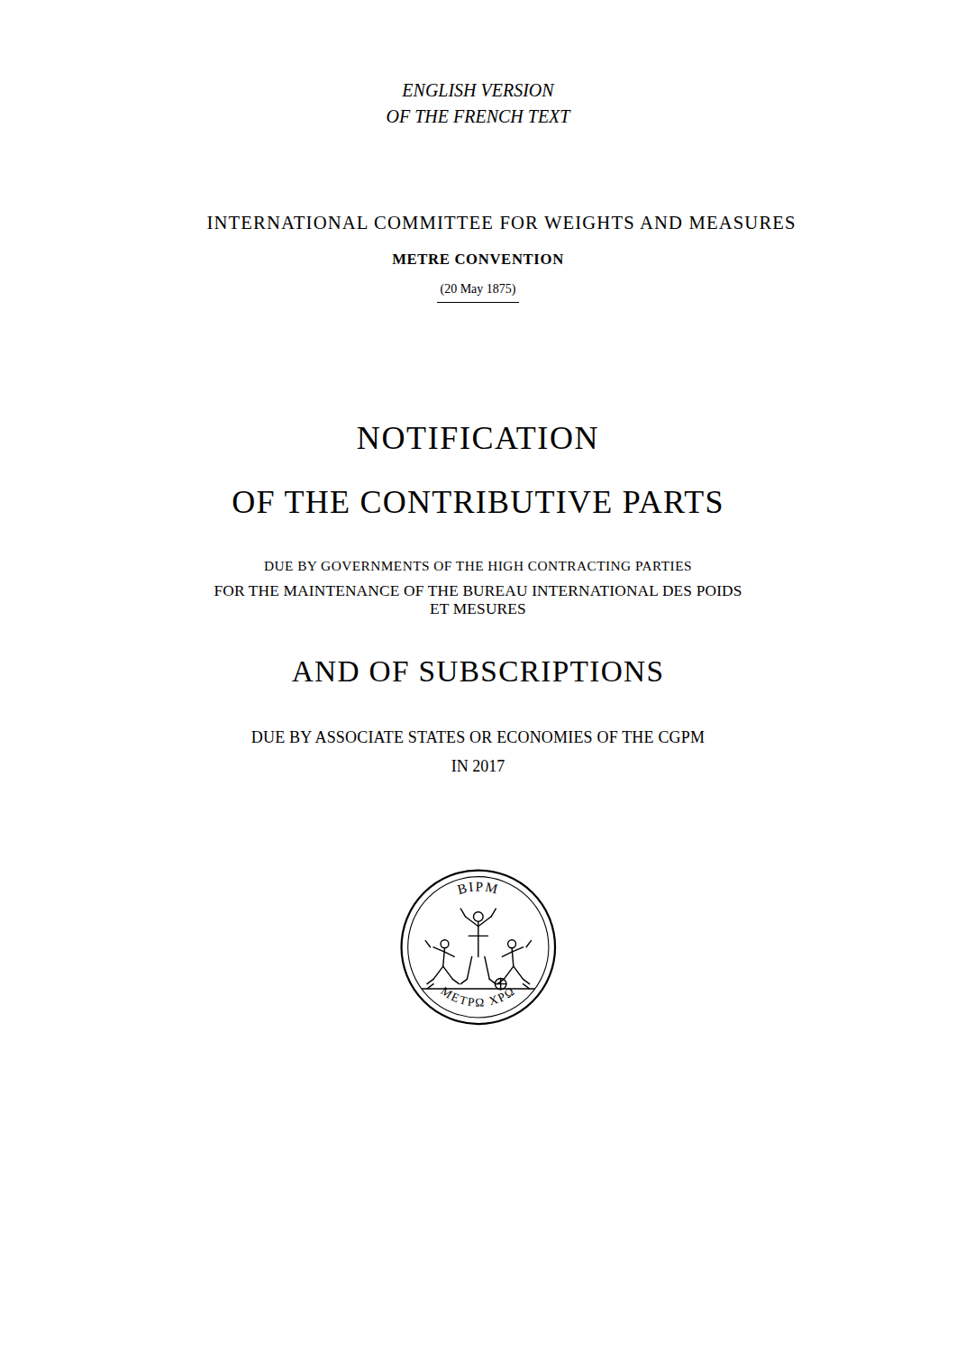ENGLISH VERSION
OF THE FRENCH TEXT
INTERNATIONAL COMMITTEE FOR WEIGHTS AND MEASURES
METRE CONVENTION
(20 May 1875)
NOTIFICATION
OF THE CONTRIBUTIVE PARTS
DUE BY GOVERNMENTS OF THE HIGH CONTRACTING PARTIES
FOR THE MAINTENANCE OF THE BUREAU INTERNATIONAL DES POIDS ET MESURES
AND OF SUBSCRIPTIONS
DUE BY ASSOCIATE STATES OR ECONOMIES OF THE CGPM
IN 2017
BIPM ΜΕΤΡΩ ΧΡΩ